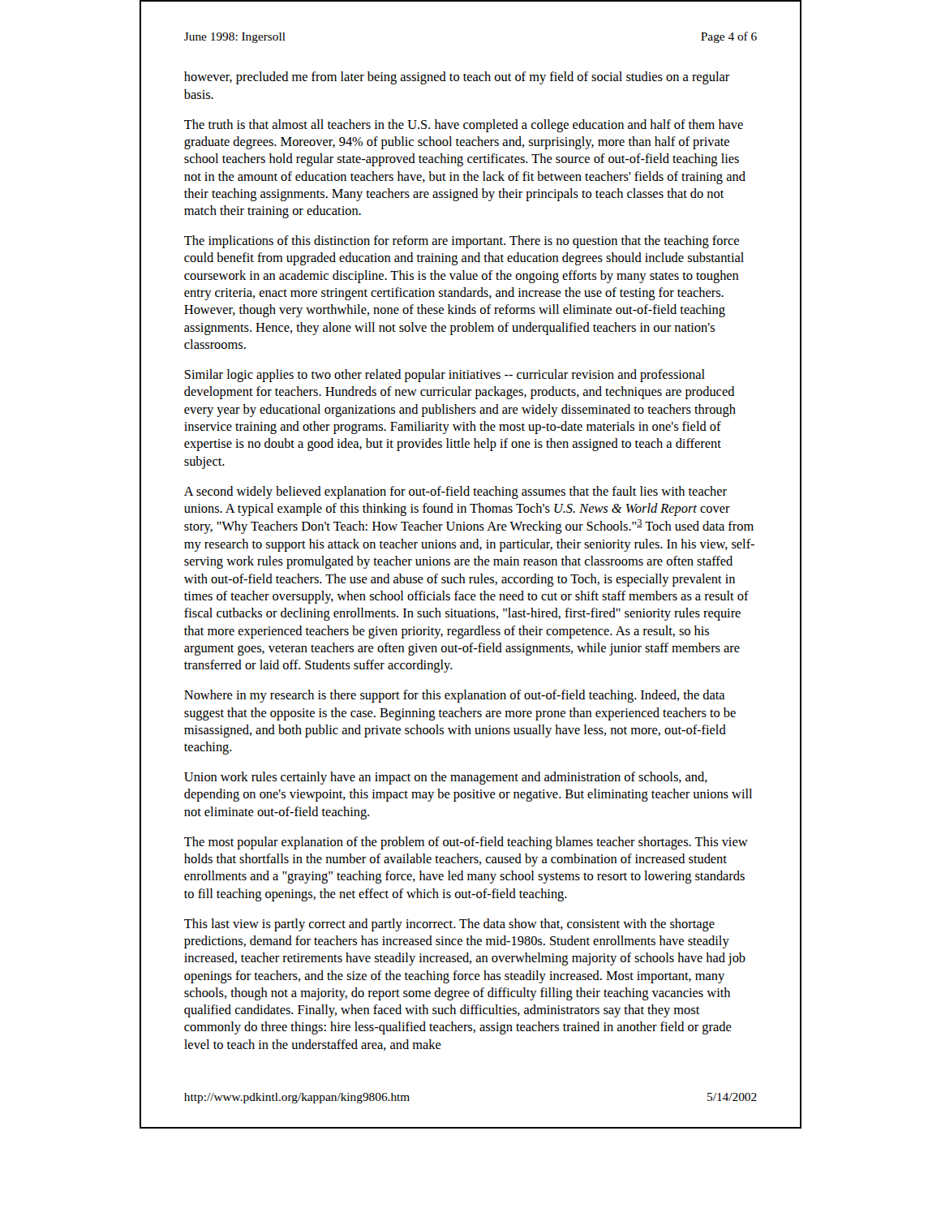June 1998: Ingersoll Page 4 of 6
however, precluded me from later being assigned to teach out of my field of social studies on a regular basis.
The truth is that almost all teachers in the U.S. have completed a college education and half of them have graduate degrees. Moreover, 94% of public school teachers and, surprisingly, more than half of private school teachers hold regular state-approved teaching certificates. The source of out-of-field teaching lies not in the amount of education teachers have, but in the lack of fit between teachers' fields of training and their teaching assignments. Many teachers are assigned by their principals to teach classes that do not match their training or education.
The implications of this distinction for reform are important. There is no question that the teaching force could benefit from upgraded education and training and that education degrees should include substantial coursework in an academic discipline. This is the value of the ongoing efforts by many states to toughen entry criteria, enact more stringent certification standards, and increase the use of testing for teachers. However, though very worthwhile, none of these kinds of reforms will eliminate out-of-field teaching assignments. Hence, they alone will not solve the problem of underqualified teachers in our nation's classrooms.
Similar logic applies to two other related popular initiatives -- curricular revision and professional development for teachers. Hundreds of new curricular packages, products, and techniques are produced every year by educational organizations and publishers and are widely disseminated to teachers through inservice training and other programs. Familiarity with the most up-to-date materials in one's field of expertise is no doubt a good idea, but it provides little help if one is then assigned to teach a different subject.
A second widely believed explanation for out-of-field teaching assumes that the fault lies with teacher unions. A typical example of this thinking is found in Thomas Toch's U.S. News & World Report cover story, "Why Teachers Don't Teach: How Teacher Unions Are Wrecking our Schools."3 Toch used data from my research to support his attack on teacher unions and, in particular, their seniority rules. In his view, self-serving work rules promulgated by teacher unions are the main reason that classrooms are often staffed with out-of-field teachers. The use and abuse of such rules, according to Toch, is especially prevalent in times of teacher oversupply, when school officials face the need to cut or shift staff members as a result of fiscal cutbacks or declining enrollments. In such situations, "last-hired, first-fired" seniority rules require that more experienced teachers be given priority, regardless of their competence. As a result, so his argument goes, veteran teachers are often given out-of-field assignments, while junior staff members are transferred or laid off. Students suffer accordingly.
Nowhere in my research is there support for this explanation of out-of-field teaching. Indeed, the data suggest that the opposite is the case. Beginning teachers are more prone than experienced teachers to be misassigned, and both public and private schools with unions usually have less, not more, out-of-field teaching.
Union work rules certainly have an impact on the management and administration of schools, and, depending on one's viewpoint, this impact may be positive or negative. But eliminating teacher unions will not eliminate out-of-field teaching.
The most popular explanation of the problem of out-of-field teaching blames teacher shortages. This view holds that shortfalls in the number of available teachers, caused by a combination of increased student enrollments and a "graying" teaching force, have led many school systems to resort to lowering standards to fill teaching openings, the net effect of which is out-of-field teaching.
This last view is partly correct and partly incorrect. The data show that, consistent with the shortage predictions, demand for teachers has increased since the mid-1980s. Student enrollments have steadily increased, teacher retirements have steadily increased, an overwhelming majority of schools have had job openings for teachers, and the size of the teaching force has steadily increased. Most important, many schools, though not a majority, do report some degree of difficulty filling their teaching vacancies with qualified candidates. Finally, when faced with such difficulties, administrators say that they most commonly do three things: hire less-qualified teachers, assign teachers trained in another field or grade level to teach in the understaffed area, and make
http://www.pdkintl.org/kappan/king9806.htm 5/14/2002